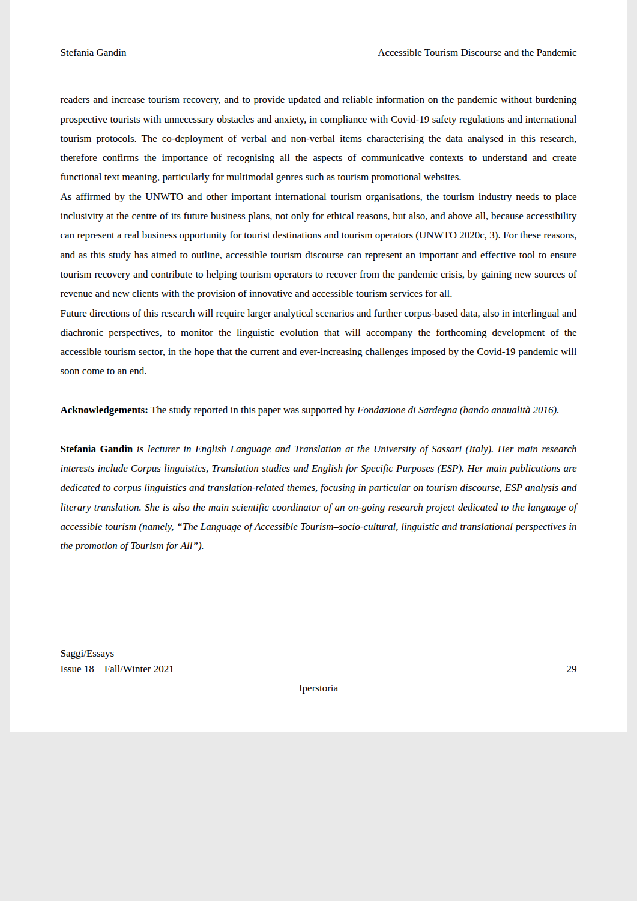Stefania Gandin
Accessible Tourism Discourse and the Pandemic
readers and increase tourism recovery, and to provide updated and reliable information on the pandemic without burdening prospective tourists with unnecessary obstacles and anxiety, in compliance with Covid-19 safety regulations and international tourism protocols. The co-deployment of verbal and non-verbal items characterising the data analysed in this research, therefore confirms the importance of recognising all the aspects of communicative contexts to understand and create functional text meaning, particularly for multimodal genres such as tourism promotional websites.
As affirmed by the UNWTO and other important international tourism organisations, the tourism industry needs to place inclusivity at the centre of its future business plans, not only for ethical reasons, but also, and above all, because accessibility can represent a real business opportunity for tourist destinations and tourism operators (UNWTO 2020c, 3). For these reasons, and as this study has aimed to outline, accessible tourism discourse can represent an important and effective tool to ensure tourism recovery and contribute to helping tourism operators to recover from the pandemic crisis, by gaining new sources of revenue and new clients with the provision of innovative and accessible tourism services for all.
Future directions of this research will require larger analytical scenarios and further corpus-based data, also in interlingual and diachronic perspectives, to monitor the linguistic evolution that will accompany the forthcoming development of the accessible tourism sector, in the hope that the current and ever-increasing challenges imposed by the Covid-19 pandemic will soon come to an end.
Acknowledgements: The study reported in this paper was supported by Fondazione di Sardegna (bando annualità 2016).
Stefania Gandin is lecturer in English Language and Translation at the University of Sassari (Italy). Her main research interests include Corpus linguistics, Translation studies and English for Specific Purposes (ESP). Her main publications are dedicated to corpus linguistics and translation-related themes, focusing in particular on tourism discourse, ESP analysis and literary translation. She is also the main scientific coordinator of an on-going research project dedicated to the language of accessible tourism (namely, “The Language of Accessible Tourism–socio-cultural, linguistic and translational perspectives in the promotion of Tourism for All”).
Saggi/Essays
Issue 18 – Fall/Winter 2021
29
Iperstoria